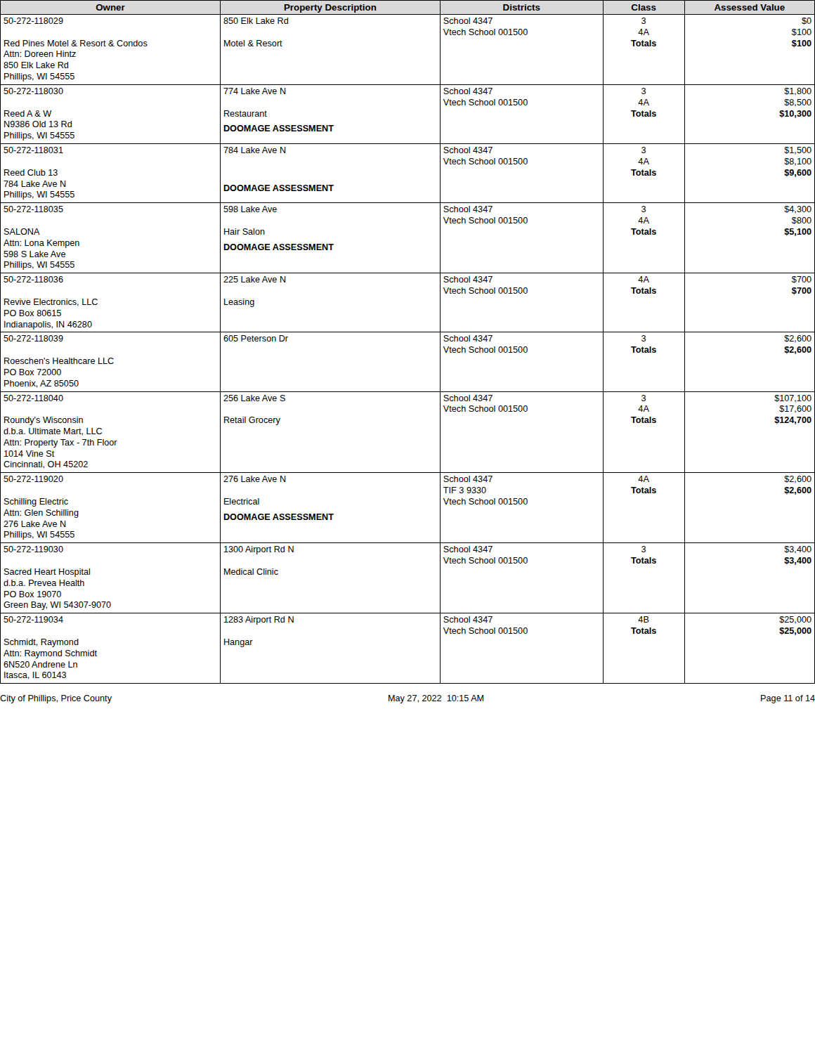| Owner | Property Description | Districts | Class | Assessed Value |
| --- | --- | --- | --- | --- |
| 50-272-118029 Red Pines Motel & Resort & Condos Attn: Doreen Hintz 850 Elk Lake Rd Phillips, WI 54555 | 850 Elk Lake Rd Motel & Resort | School 4347 Vtech School 001500 | 3 4A Totals | $0 $100 $100 |
| 50-272-118030 Reed A & W N9386 Old 13 Rd Phillips, WI 54555 | 774 Lake Ave N Restaurant DOOMAGE ASSESSMENT | School 4347 Vtech School 001500 | 3 4A Totals | $1,800 $8,500 $10,300 |
| 50-272-118031 Reed Club 13 784 Lake Ave N Phillips, WI 54555 | 784 Lake Ave N DOOMAGE ASSESSMENT | School 4347 Vtech School 001500 | 3 4A Totals | $1,500 $8,100 $9,600 |
| 50-272-118035 SALONA Attn: Lona Kempen 598 S Lake Ave Phillips, WI 54555 | 598 Lake Ave Hair Salon DOOMAGE ASSESSMENT | School 4347 Vtech School 001500 | 3 4A Totals | $4,300 $800 $5,100 |
| 50-272-118036 Revive Electronics, LLC PO Box 80615 Indianapolis, IN 46280 | 225 Lake Ave N Leasing | School 4347 Vtech School 001500 | 4A Totals | $700 $700 |
| 50-272-118039 Roeschen's Healthcare LLC PO Box 72000 Phoenix, AZ 85050 | 605 Peterson Dr | School 4347 Vtech School 001500 | 3 Totals | $2,600 $2,600 |
| 50-272-118040 Roundy's Wisconsin d.b.a. Ultimate Mart, LLC Attn: Property Tax - 7th Floor 1014 Vine St Cincinnati, OH 45202 | 256 Lake Ave S Retail Grocery | School 4347 Vtech School 001500 | 3 4A Totals | $107,100 $17,600 $124,700 |
| 50-272-119020 Schilling Electric Attn: Glen Schilling 276 Lake Ave N Phillips, WI 54555 | 276 Lake Ave N Electrical DOOMAGE ASSESSMENT | School 4347 TIF 3 9330 Vtech School 001500 | 4A Totals | $2,600 $2,600 |
| 50-272-119030 Sacred Heart Hospital d.b.a. Prevea Health PO Box 19070 Green Bay, WI 54307-9070 | 1300 Airport Rd N Medical Clinic | School 4347 Vtech School 001500 | 3 Totals | $3,400 $3,400 |
| 50-272-119034 Schmidt, Raymond Attn: Raymond Schmidt 6N520 Andrene Ln Itasca, IL 60143 | 1283 Airport Rd N Hangar | School 4347 Vtech School 001500 | 4B Totals | $25,000 $25,000 |
City of Phillips, Price County
May 27, 2022 10:15 AM
Page 11 of 14